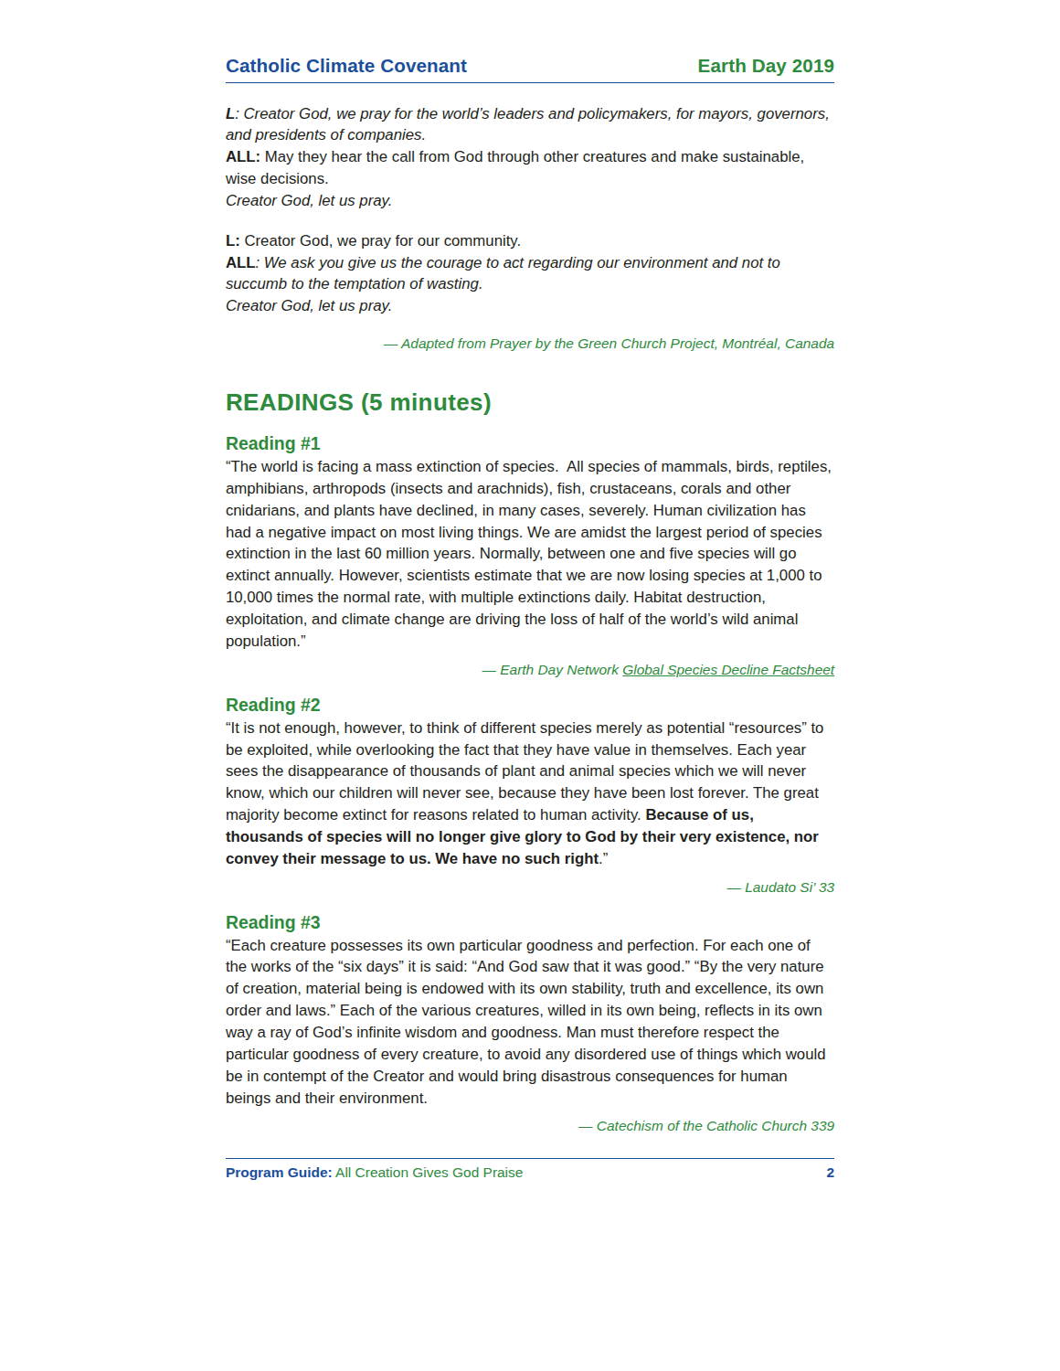Catholic Climate Covenant
Earth Day 2019
L: Creator God, we pray for the world’s leaders and policymakers, for mayors, governors, and presidents of companies.
ALL: May they hear the call from God through other creatures and make sustainable, wise decisions.
Creator God, let us pray.
L: Creator God, we pray for our community.
ALL: We ask you give us the courage to act regarding our environment and not to succumb to the temptation of wasting.
Creator God, let us pray.
— Adapted from Prayer by the Green Church Project, Montréal, Canada
READINGS (5 minutes)
Reading #1
“The world is facing a mass extinction of species. All species of mammals, birds, reptiles, amphibians, arthropods (insects and arachnids), fish, crustaceans, corals and other cnidarians, and plants have declined, in many cases, severely. Human civilization has had a negative impact on most living things. We are amidst the largest period of species extinction in the last 60 million years. Normally, between one and five species will go extinct annually. However, scientists estimate that we are now losing species at 1,000 to 10,000 times the normal rate, with multiple extinctions daily. Habitat destruction, exploitation, and climate change are driving the loss of half of the world’s wild animal population.”
— Earth Day Network Global Species Decline Factsheet
Reading #2
“It is not enough, however, to think of different species merely as potential “resources” to be exploited, while overlooking the fact that they have value in themselves. Each year sees the disappearance of thousands of plant and animal species which we will never know, which our children will never see, because they have been lost forever. The great majority become extinct for reasons related to human activity. Because of us, thousands of species will no longer give glory to God by their very existence, nor convey their message to us. We have no such right.”
— Laudato Si’ 33
Reading #3
“Each creature possesses its own particular goodness and perfection. For each one of the works of the “six days” it is said: “And God saw that it was good.” “By the very nature of creation, material being is endowed with its own stability, truth and excellence, its own order and laws.” Each of the various creatures, willed in its own being, reflects in its own way a ray of God’s infinite wisdom and goodness. Man must therefore respect the particular goodness of every creature, to avoid any disordered use of things which would be in contempt of the Creator and would bring disastrous consequences for human beings and their environment.
— Catechism of the Catholic Church 339
Program Guide: All Creation Gives God Praise
2